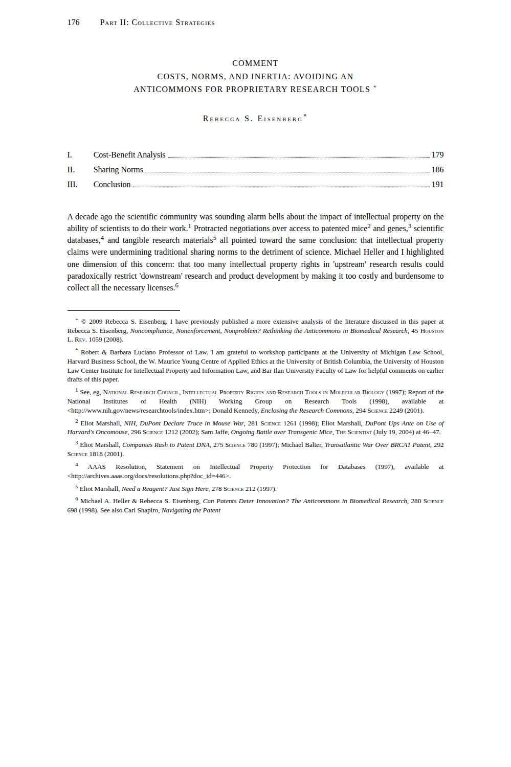176 Part II: Collective Strategies
Comment Costs, Norms, and Inertia: Avoiding an
Anticommons for Proprietary Research Tools +
Rebecca S. Eisenberg*
I. Cost-Benefit Analysis 179
II. Sharing Norms 186
III. Conclusion 191
A decade ago the scientific community was sounding alarm bells about the impact of intellectual property on the ability of scientists to do their work.1 Protracted negotiations over access to patented mice2 and genes,3 scientific databases,4 and tangible research materials5 all pointed toward the same conclusion: that intellectual property claims were undermining traditional sharing norms to the detriment of science. Michael Heller and I highlighted one dimension of this concern: that too many intellectual property rights in 'upstream' research results could paradoxically restrict 'downstream' research and product development by making it too costly and burdensome to collect all the necessary licenses.6
+ © 2009 Rebecca S. Eisenberg. I have previously published a more extensive analysis of the literature discussed in this paper at Rebecca S. Eisenberg, Noncompliance, Nonenforcement, Nonproblem? Rethinking the Anticommons in Biomedical Research, 45 Houston L. Rev. 1059 (2008).
* Robert & Barbara Luciano Professor of Law. I am grateful to workshop participants at the University of Michigan Law School, Harvard Business School, the W. Maurice Young Centre of Applied Ethics at the University of British Columbia, the University of Houston Law Center Institute for Intellectual Property and Information Law, and Bar Ilan University Faculty of Law for helpful comments on earlier drafts of this paper.
1 See, eg, National Research Council, Intellectual Property Rights and Research Tools in Molecular Biology (1997); Report of the National Institutes of Health (NIH) Working Group on Research Tools (1998), available at <http://www.nih.gov/news/researchtools/index.htm>; Donald Kennedy, Enclosing the Research Commons, 294 Science 2249 (2001).
2 Eliot Marshall, NIH, DuPont Declare Truce in Mouse War, 281 Science 1261 (1998); Eliot Marshall, DuPont Ups Ante on Use of Harvard's Oncomouse, 296 Science 1212 (2002); Sam Jaffe, Ongoing Battle over Transgenic Mice, The Scientist (July 19, 2004) at 46–47.
3 Eliot Marshall, Companies Rush to Patent DNA, 275 Science 780 (1997); Michael Balter, Transatlantic War Over BRCA1 Patent, 292 Science 1818 (2001).
4 AAAS Resolution, Statement on Intellectual Property Protection for Databases (1997), available at <http://archives.aaas.org/docs/resolutions.php?doc_id=446>.
5 Eliot Marshall, Need a Reagent? Just Sign Here, 278 Science 212 (1997).
6 Michael A. Heller & Rebecca S. Eisenberg, Can Patents Deter Innovation? The Anticommons in Biomedical Research, 280 Science 698 (1998). See also Carl Shapiro, Navigating the Patent